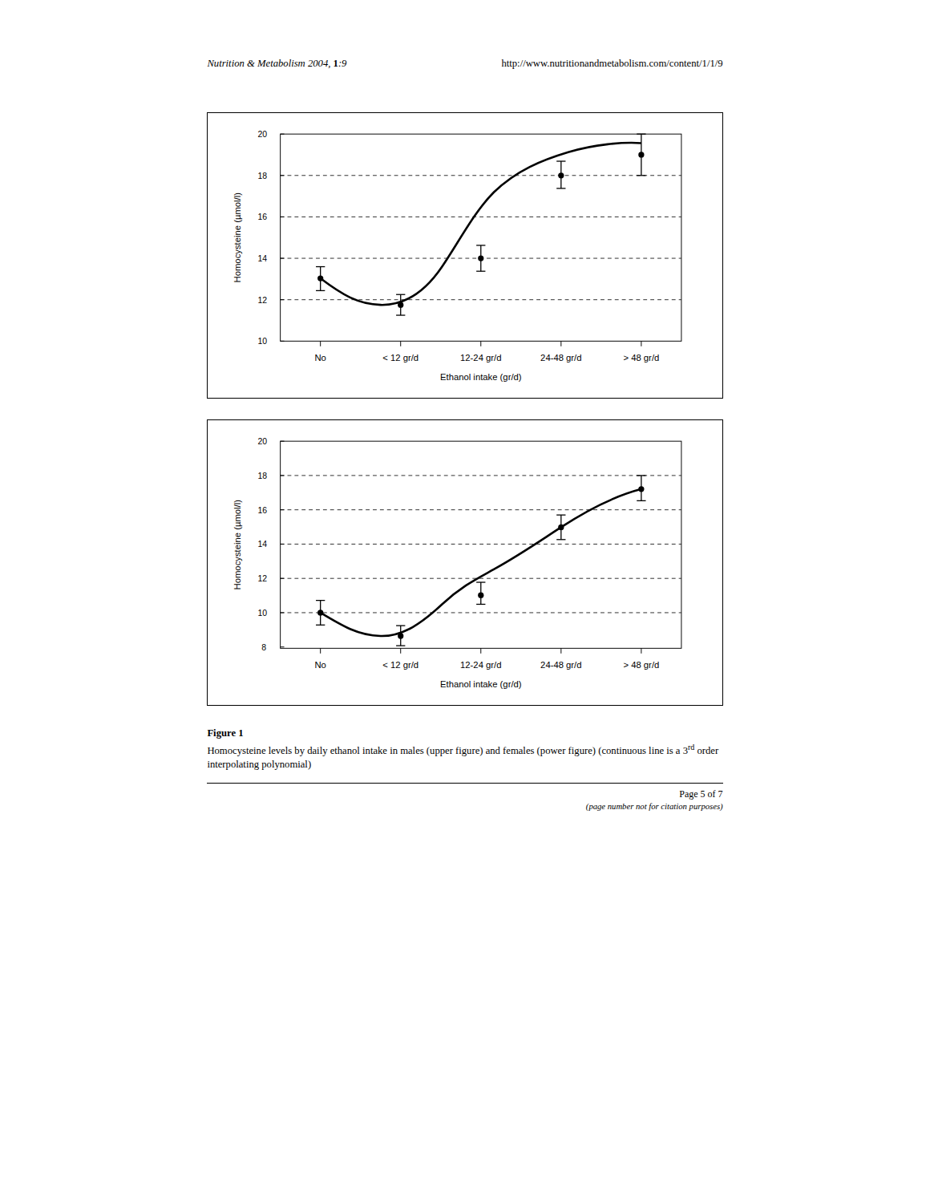Nutrition & Metabolism 2004, 1:9
http://www.nutritionandmetabolism.com/content/1/1/9
20 18 16 14 12 10 Homocysteine (µmol/l) No < 12 gr/d 12-24 gr/d 24-48 gr/d > 48 gr/d Ethanol intake (gr/d)
20 18 16 14 12 10 8 Homocysteine (µmol/l) No < 12 gr/d 12-24 gr/d 24-48 gr/d > 48 gr/d Ethanol intake (gr/d)
Figure 1 Homocysteine levels by daily ethanol intake in males (upper figure) and females (power figure) (continuous line is a 3rd order interpolating polynomial)
Page 5 of 7
(page number not for citation purposes)